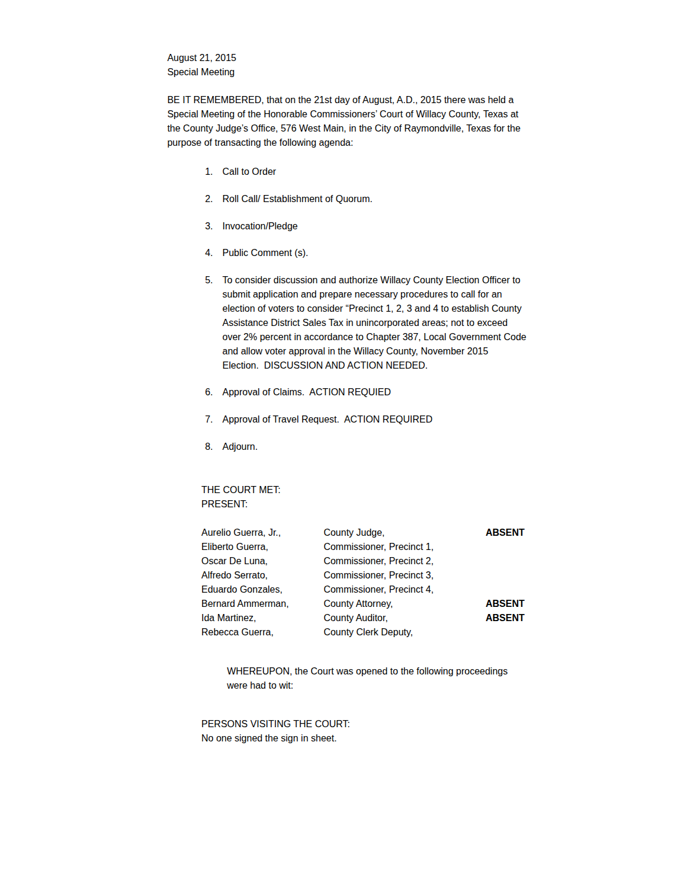August 21, 2015
Special Meeting
BE IT REMEMBERED, that on the 21st day of August, A.D., 2015 there was held a Special Meeting of the Honorable Commissioners’ Court of Willacy County, Texas at the County Judge’s Office, 576 West Main, in the City of Raymondville, Texas for the purpose of transacting the following agenda:
Call to Order
Roll Call/ Establishment of Quorum.
Invocation/Pledge
Public Comment (s).
To consider discussion and authorize Willacy County Election Officer to submit application and prepare necessary procedures to call for an election of voters to consider “Precinct 1, 2, 3 and 4 to establish County Assistance District Sales Tax in unincorporated areas; not to exceed over 2% percent in accordance to Chapter 387, Local Government Code and allow voter approval in the Willacy County, November 2015 Election. DISCUSSION AND ACTION NEEDED.
Approval of Claims. ACTION REQUIED
Approval of Travel Request. ACTION REQUIRED
Adjourn.
THE COURT MET:
PRESENT:
| Aurelio Guerra, Jr., | County Judge, | ABSENT |
| Eliberto Guerra, | Commissioner, Precinct 1, | |
| Oscar De Luna, | Commissioner, Precinct 2, | |
| Alfredo Serrato, | Commissioner, Precinct 3, | |
| Eduardo Gonzales, | Commissioner, Precinct 4, | |
| Bernard Ammerman, | County Attorney, | ABSENT |
| Ida Martinez, | County Auditor, | ABSENT |
| Rebecca Guerra, | County Clerk Deputy, | |
WHEREUPON, the Court was opened to the following proceedings were had to wit:
PERSONS VISITING THE COURT:
No one signed the sign in sheet.